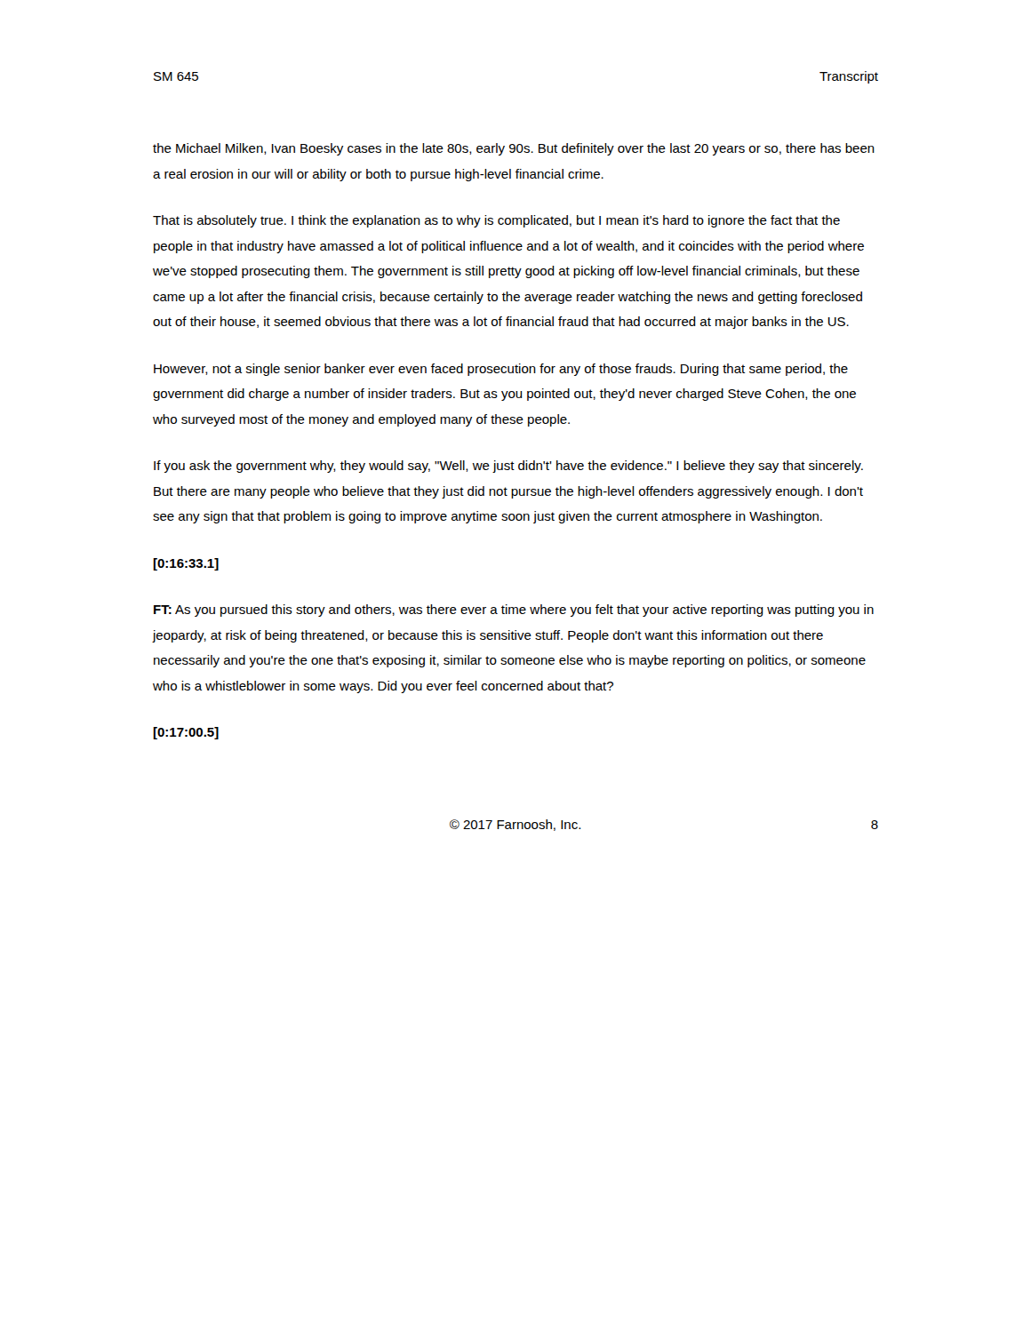SM 645 Transcript
the Michael Milken, Ivan Boesky cases in the late 80s, early 90s. But definitely over the last 20 years or so, there has been a real erosion in our will or ability or both to pursue high-level financial crime.
That is absolutely true. I think the explanation as to why is complicated, but I mean it's hard to ignore the fact that the people in that industry have amassed a lot of political influence and a lot of wealth, and it coincides with the period where we've stopped prosecuting them. The government is still pretty good at picking off low-level financial criminals, but these came up a lot after the financial crisis, because certainly to the average reader watching the news and getting foreclosed out of their house, it seemed obvious that there was a lot of financial fraud that had occurred at major banks in the US.
However, not a single senior banker ever even faced prosecution for any of those frauds. During that same period, the government did charge a number of insider traders. But as you pointed out, they'd never charged Steve Cohen, the one who surveyed most of the money and employed many of these people.
If you ask the government why, they would say, "Well, we just didn't' have the evidence." I believe they say that sincerely. But there are many people who believe that they just did not pursue the high-level offenders aggressively enough. I don't see any sign that that problem is going to improve anytime soon just given the current atmosphere in Washington.
[0:16:33.1]
FT: As you pursued this story and others, was there ever a time where you felt that your active reporting was putting you in jeopardy, at risk of being threatened, or because this is sensitive stuff. People don't want this information out there necessarily and you're the one that's exposing it, similar to someone else who is maybe reporting on politics, or someone who is a whistleblower in some ways. Did you ever feel concerned about that?
[0:17:00.5]
© 2017 Farnoosh, Inc. 8